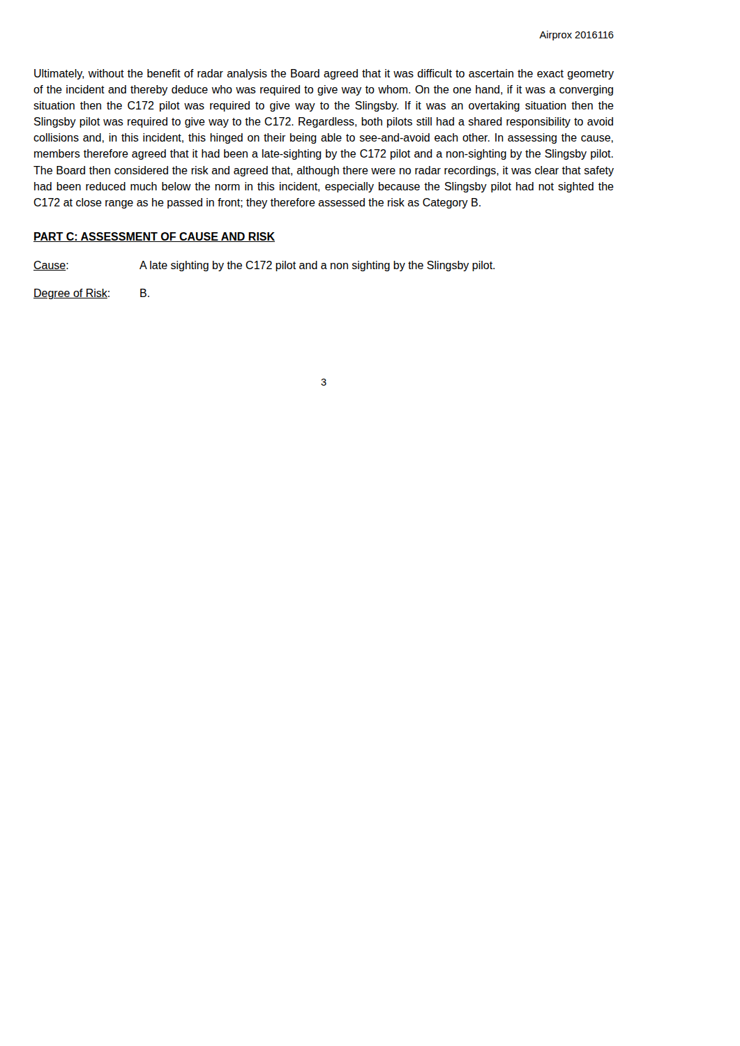Airprox 2016116
Ultimately, without the benefit of radar analysis the Board agreed that it was difficult to ascertain the exact geometry of the incident and thereby deduce who was required to give way to whom. On the one hand, if it was a converging situation then the C172 pilot was required to give way to the Slingsby. If it was an overtaking situation then the Slingsby pilot was required to give way to the C172. Regardless, both pilots still had a shared responsibility to avoid collisions and, in this incident, this hinged on their being able to see-and-avoid each other. In assessing the cause, members therefore agreed that it had been a late-sighting by the C172 pilot and a non-sighting by the Slingsby pilot. The Board then considered the risk and agreed that, although there were no radar recordings, it was clear that safety had been reduced much below the norm in this incident, especially because the Slingsby pilot had not sighted the C172 at close range as he passed in front; they therefore assessed the risk as Category B.
PART C: ASSESSMENT OF CAUSE AND RISK
| Cause : | A late sighting by the C172 pilot and a non sighting by the Slingsby pilot. |
| Degree of Risk : | B. |
3